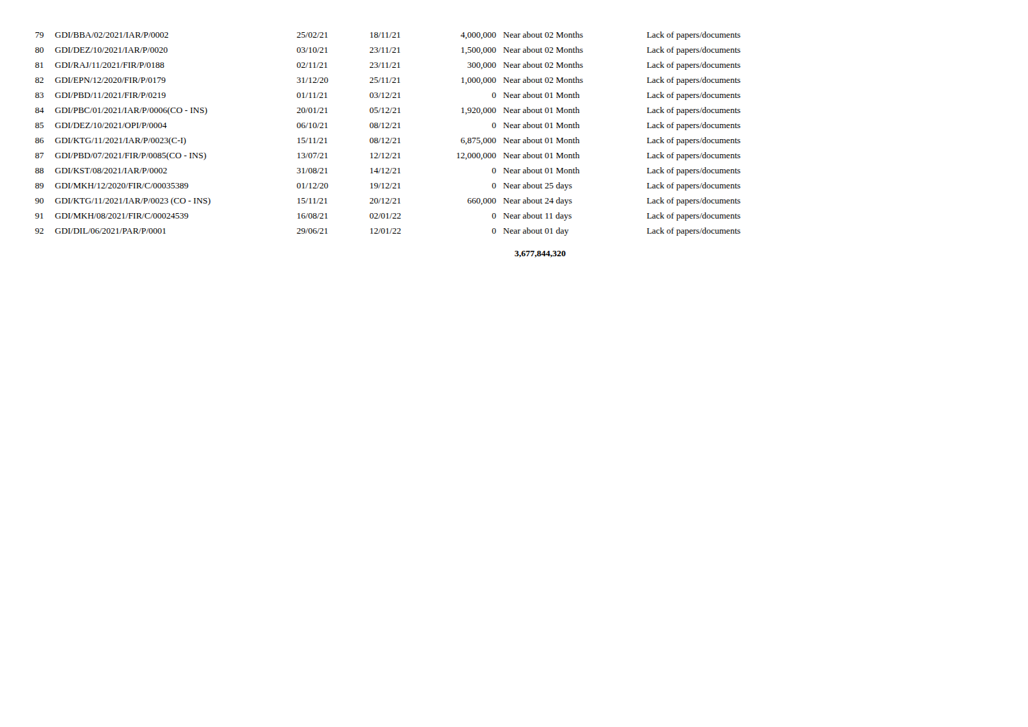| 79 | GDI/BBA/02/2021/IAR/P/0002 | 25/02/21 | 18/11/21 | 4,000,000 | Near about 02 Months | Lack of papers/documents |
| 80 | GDI/DEZ/10/2021/IAR/P/0020 | 03/10/21 | 23/11/21 | 1,500,000 | Near about 02 Months | Lack of papers/documents |
| 81 | GDI/RAJ/11/2021/FIR/P/0188 | 02/11/21 | 23/11/21 | 300,000 | Near about 02 Months | Lack of papers/documents |
| 82 | GDI/EPN/12/2020/FIR/P/0179 | 31/12/20 | 25/11/21 | 1,000,000 | Near about 02 Months | Lack of papers/documents |
| 83 | GDI/PBD/11/2021/FIR/P/0219 | 01/11/21 | 03/12/21 | 0 | Near about 01 Month | Lack of papers/documents |
| 84 | GDI/PBC/01/2021/IAR/P/0006(CO - INS) | 20/01/21 | 05/12/21 | 1,920,000 | Near about 01 Month | Lack of papers/documents |
| 85 | GDI/DEZ/10/2021/OPI/P/0004 | 06/10/21 | 08/12/21 | 0 | Near about 01 Month | Lack of papers/documents |
| 86 | GDI/KTG/11/2021/IAR/P/0023(C-I) | 15/11/21 | 08/12/21 | 6,875,000 | Near about 01 Month | Lack of papers/documents |
| 87 | GDI/PBD/07/2021/FIR/P/0085(CO - INS) | 13/07/21 | 12/12/21 | 12,000,000 | Near about 01 Month | Lack of papers/documents |
| 88 | GDI/KST/08/2021/IAR/P/0002 | 31/08/21 | 14/12/21 | 0 | Near about 01 Month | Lack of papers/documents |
| 89 | GDI/MKH/12/2020/FIR/C/00035389 | 01/12/20 | 19/12/21 | 0 | Near about 25 days | Lack of papers/documents |
| 90 | GDI/KTG/11/2021/IAR/P/0023 (CO - INS) | 15/11/21 | 20/12/21 | 660,000 | Near about 24 days | Lack of papers/documents |
| 91 | GDI/MKH/08/2021/FIR/C/00024539 | 16/08/21 | 02/01/22 | 0 | Near about 11 days | Lack of papers/documents |
| 92 | GDI/DIL/06/2021/PAR/P/0001 | 29/06/21 | 12/01/22 | 0 | Near about 01 day | Lack of papers/documents |
| | | | | 3,677,844,320 | |